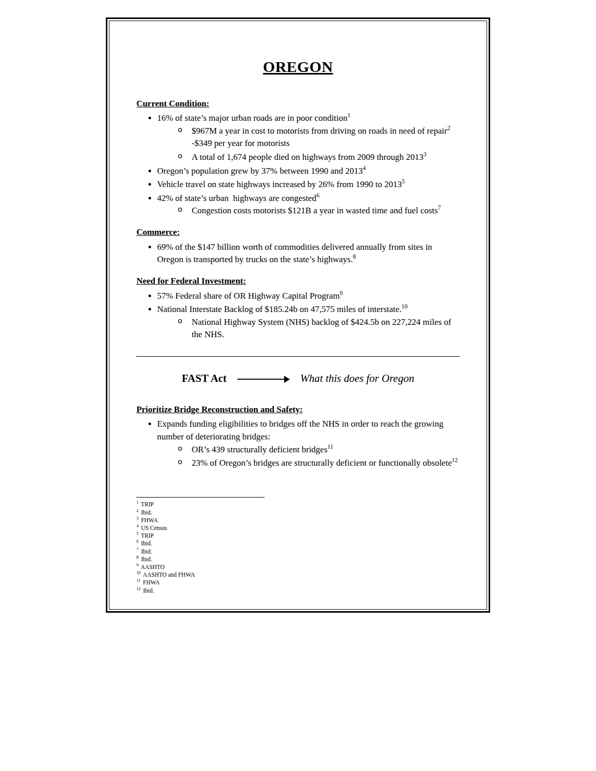OREGON
Current Condition:
16% of state’s major urban roads are in poor condition1
$967M a year in cost to motorists from driving on roads in need of repair2 -$349 per year for motorists
A total of 1,674 people died on highways from 2009 through 20133
Oregon’s population grew by 37% between 1990 and 20134
Vehicle travel on state highways increased by 26% from 1990 to 20135
42% of state’s urban highways are congested6
Congestion costs motorists $121B a year in wasted time and fuel costs7
Commerce:
69% of the $147 billion worth of commodities delivered annually from sites in Oregon is transported by trucks on the state’s highways.8
Need for Federal Investment:
57% Federal share of OR Highway Capital Program9
National Interstate Backlog of $185.24b on 47,575 miles of interstate.10
National Highway System (NHS) backlog of $424.5b on 227,224 miles of the NHS.
FAST Act What this does for Oregon
Prioritize Bridge Reconstruction and Safety:
Expands funding eligibilities to bridges off the NHS in order to reach the growing number of deteriorating bridges:
OR’s 439 structurally deficient bridges11
23% of Oregon’s bridges are structurally deficient or functionally obsolete12
1 TRIP
2 Ibid.
3 FHWA
4 US Census
5 TRIP
6 Ibid.
7 Ibid.
8 Ibid.
9 AASHTO
10 AASHTO and FHWA
11 FHWA
12 Ibid.